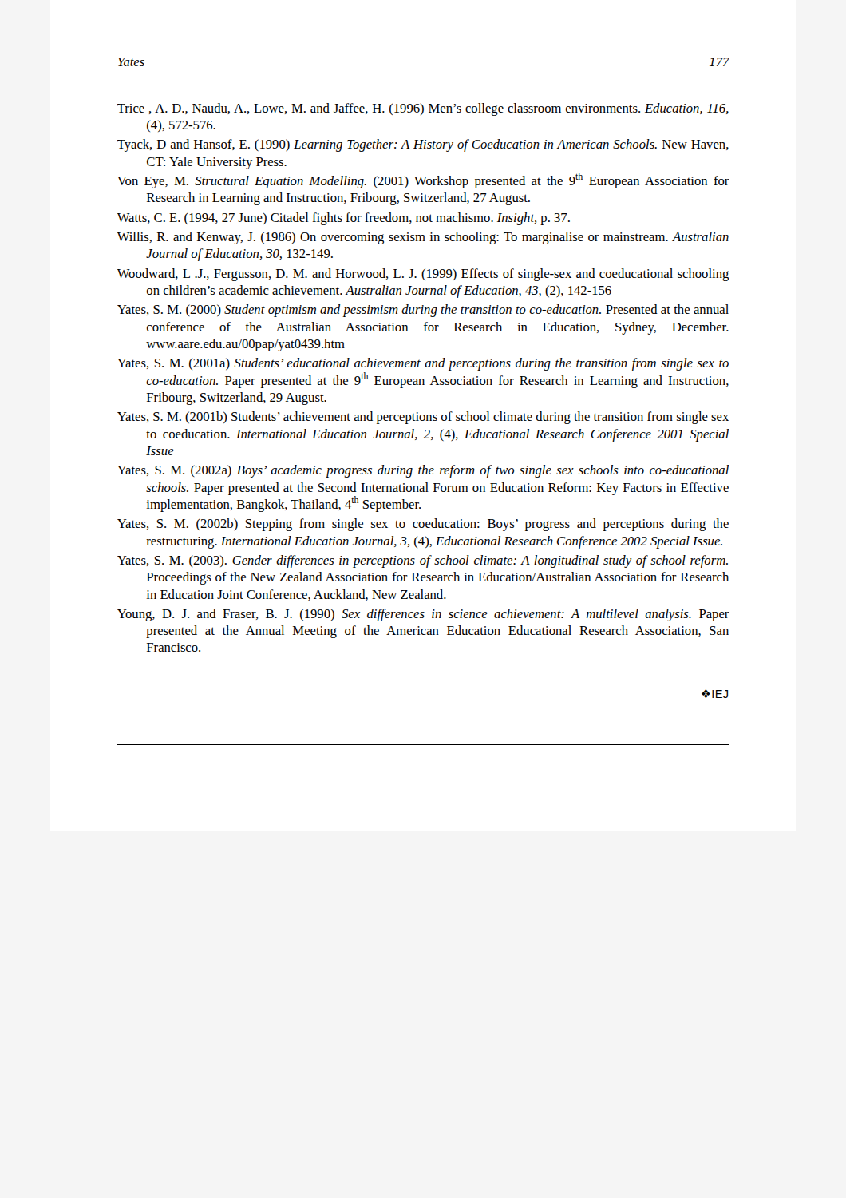Yates 177
Trice , A. D., Naudu, A., Lowe, M. and Jaffee, H. (1996) Men’s college classroom environments. Education, 116, (4), 572-576.
Tyack, D and Hansof, E. (1990) Learning Together: A History of Coeducation in American Schools. New Haven, CT: Yale University Press.
Von Eye, M. Structural Equation Modelling. (2001) Workshop presented at the 9th European Association for Research in Learning and Instruction, Fribourg, Switzerland, 27 August.
Watts, C. E. (1994, 27 June) Citadel fights for freedom, not machismo. Insight, p. 37.
Willis, R. and Kenway, J. (1986) On overcoming sexism in schooling: To marginalise or mainstream. Australian Journal of Education, 30, 132-149.
Woodward, L .J., Fergusson, D. M. and Horwood, L. J. (1999) Effects of single-sex and coeducational schooling on children’s academic achievement. Australian Journal of Education, 43, (2), 142-156
Yates, S. M. (2000) Student optimism and pessimism during the transition to co-education. Presented at the annual conference of the Australian Association for Research in Education, Sydney, December. www.aare.edu.au/00pap/yat0439.htm
Yates, S. M. (2001a) Students’ educational achievement and perceptions during the transition from single sex to co-education. Paper presented at the 9th European Association for Research in Learning and Instruction, Fribourg, Switzerland, 29 August.
Yates, S. M. (2001b) Students’ achievement and perceptions of school climate during the transition from single sex to coeducation. International Education Journal, 2, (4), Educational Research Conference 2001 Special Issue
Yates, S. M. (2002a) Boys’ academic progress during the reform of two single sex schools into co-educational schools. Paper presented at the Second International Forum on Education Reform: Key Factors in Effective implementation, Bangkok, Thailand, 4th September.
Yates, S. M. (2002b) Stepping from single sex to coeducation: Boys’ progress and perceptions during the restructuring. International Education Journal, 3, (4), Educational Research Conference 2002 Special Issue.
Yates, S. M. (2003). Gender differences in perceptions of school climate: A longitudinal study of school reform. Proceedings of the New Zealand Association for Research in Education/Australian Association for Research in Education Joint Conference, Auckland, New Zealand.
Young, D. J. and Fraser, B. J. (1990) Sex differences in science achievement: A multilevel analysis. Paper presented at the Annual Meeting of the American Education Educational Research Association, San Francisco.
❖IEJ